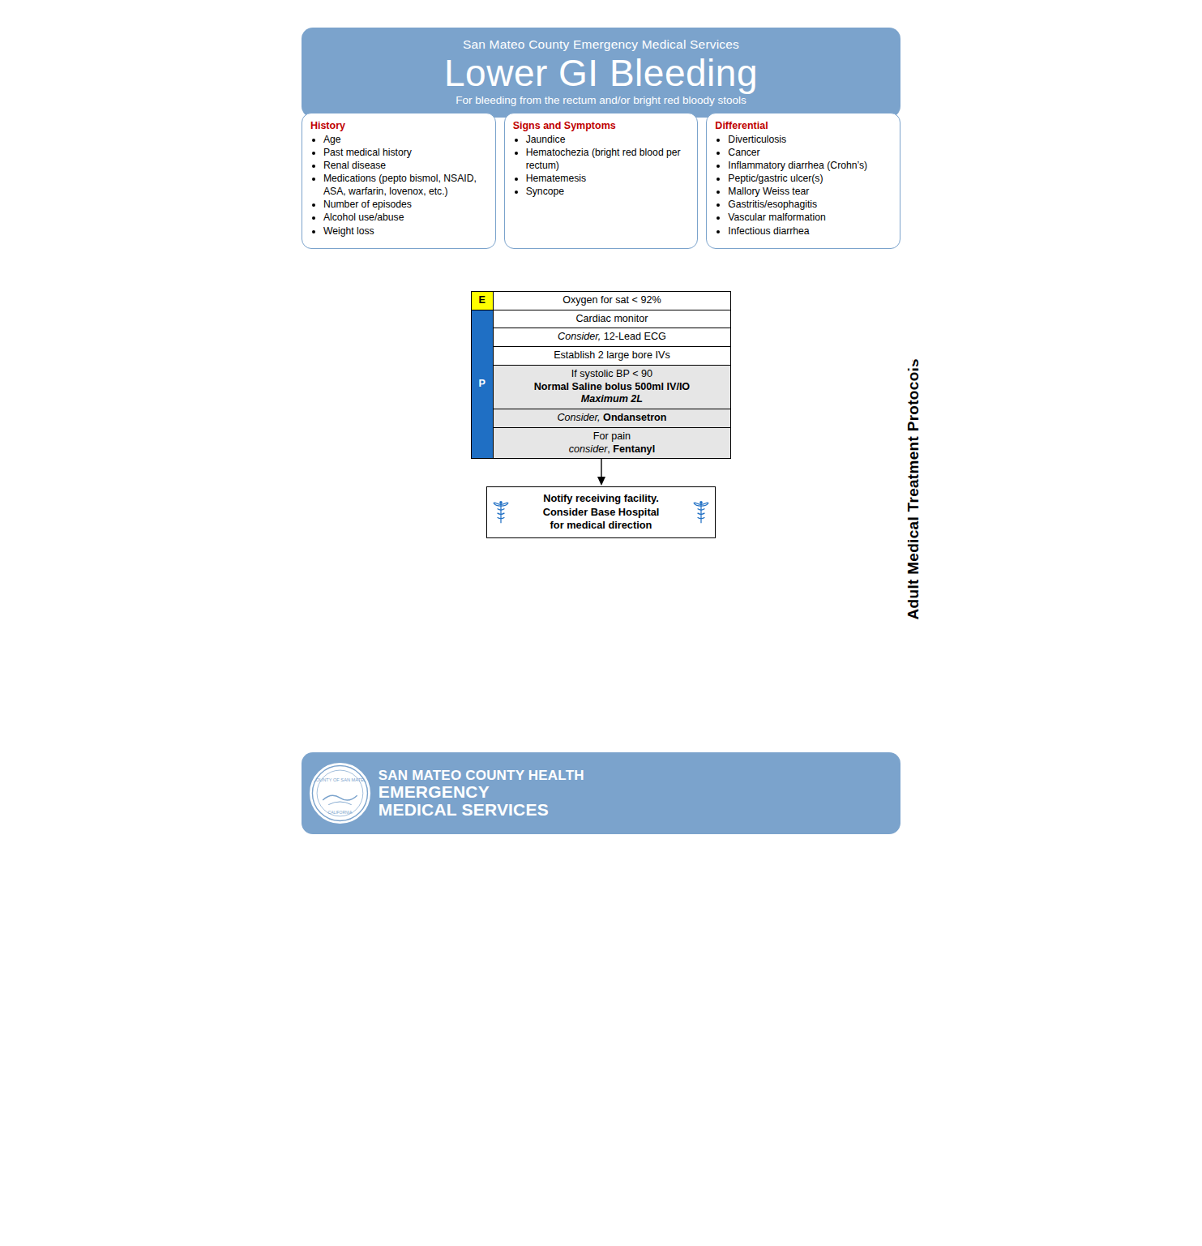San Mateo County Emergency Medical Services
Lower GI Bleeding
For bleeding from the rectum and/or bright red bloody stools
History
Age
Past medical history
Renal disease
Medications (pepto bismol, NSAID, ASA, warfarin, lovenox, etc.)
Number of episodes
Alcohol use/abuse
Weight loss
Signs and Symptoms
Jaundice
Hematochezia (bright red blood per rectum)
Hematemesis
Syncope
Differential
Diverticulosis
Cancer
Inflammatory diarrhea (Crohn’s)
Peptic/gastric ulcer(s)
Mallory Weiss tear
Gastritis/esophagitis
Vascular malformation
Infectious diarrhea
| E | Oxygen for sat < 92% |
| P | Cardiac monitor |
| Consider, 12-Lead ECG |
| Establish 2 large bore IVs |
| If systolic BP < 90 Normal Saline bolus 500ml IV/IO Maximum 2L |
| Consider, Ondansetron |
| For pain consider , Fentanyl |
Notify receiving facility.
Consider Base Hospital
for medical direction
Adult Medical Treatment Protocols
COUNTY OF SAN MATEO CALIFORNIA
SAN MATEO COUNTY HEALTH
EMERGENCY
MEDICAL SERVICES
Treatment Protocol A21
Page 1 of 2
Effective April 2022